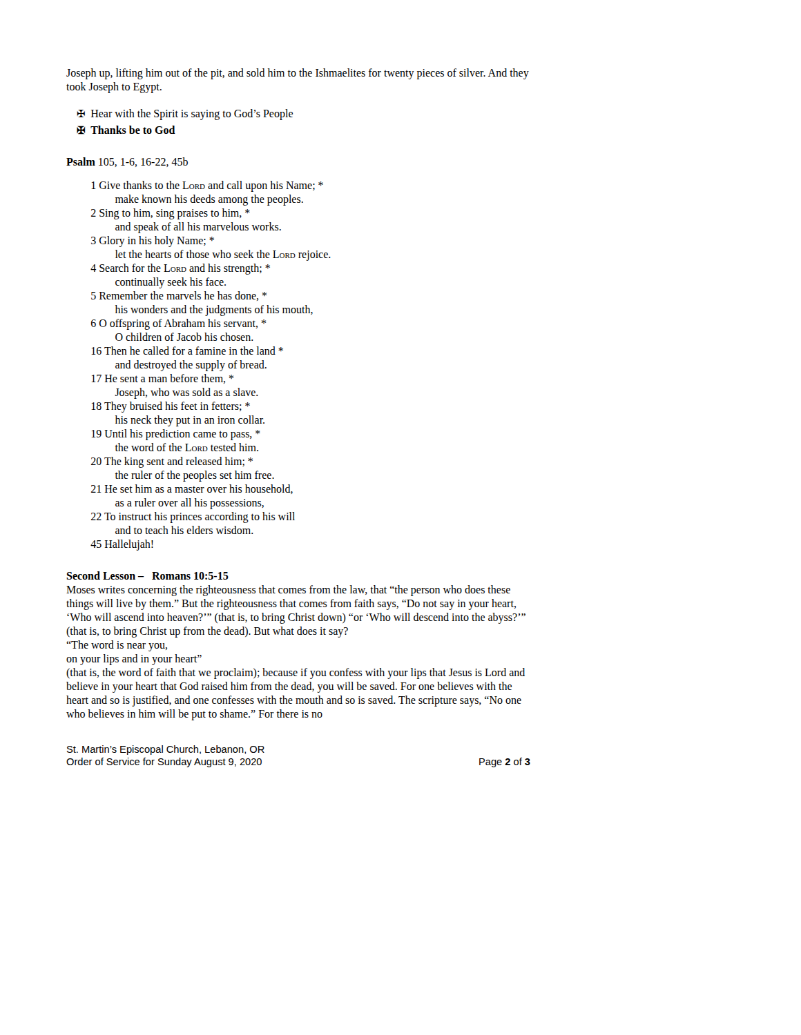Joseph up, lifting him out of the pit, and sold him to the Ishmaelites for twenty pieces of silver. And they took Joseph to Egypt.
Hear with the Spirit is saying to God’s People
Thanks be to God
Psalm 105, 1-6, 16-22, 45b
1 Give thanks to the Lord and call upon his Name; *
make known his deeds among the peoples.
2 Sing to him, sing praises to him, *
and speak of all his marvelous works.
3 Glory in his holy Name; *
let the hearts of those who seek the Lord rejoice.
4 Search for the Lord and his strength; *
continually seek his face.
5 Remember the marvels he has done, *
his wonders and the judgments of his mouth,
6 O offspring of Abraham his servant, *
O children of Jacob his chosen.
16 Then he called for a famine in the land *
and destroyed the supply of bread.
17 He sent a man before them, *
Joseph, who was sold as a slave.
18 They bruised his feet in fetters; *
his neck they put in an iron collar.
19 Until his prediction came to pass, *
the word of the Lord tested him.
20 The king sent and released him; *
the ruler of the peoples set him free.
21 He set him as a master over his household,
as a ruler over all his possessions,
22 To instruct his princes according to his will
and to teach his elders wisdom.
45 Hallelujah!
Second Lesson – Romans 10:5-15
Moses writes concerning the righteousness that comes from the law, that “the person who does these things will live by them.” But the righteousness that comes from faith says, “Do not say in your heart, ‘Who will ascend into heaven?’” (that is, to bring Christ down) “or ‘Who will descend into the abyss?’” (that is, to bring Christ up from the dead). But what does it say?
“The word is near you,
on your lips and in your heart”
(that is, the word of faith that we proclaim); because if you confess with your lips that Jesus is Lord and believe in your heart that God raised him from the dead, you will be saved. For one believes with the heart and so is justified, and one confesses with the mouth and so is saved. The scripture says, “No one who believes in him will be put to shame.” For there is no
St. Martin’s Episcopal Church, Lebanon, OR
Order of Service for Sunday August 9, 2020 Page 2 of 3